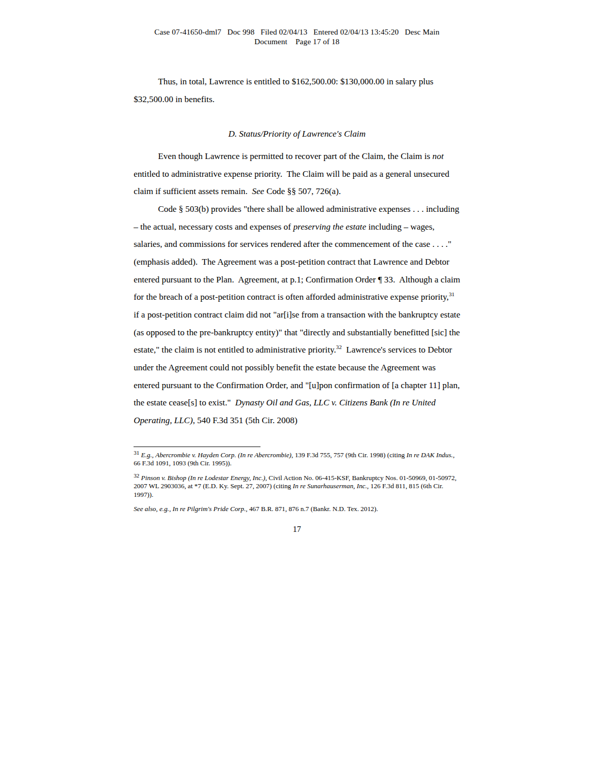Case 07-41650-dml7 Doc 998 Filed 02/04/13 Entered 02/04/13 13:45:20 Desc Main
Document Page 17 of 18
Thus, in total, Lawrence is entitled to $162,500.00: $130,000.00 in salary plus $32,500.00 in benefits.
D. Status/Priority of Lawrence's Claim
Even though Lawrence is permitted to recover part of the Claim, the Claim is not entitled to administrative expense priority. The Claim will be paid as a general unsecured claim if sufficient assets remain. See Code §§ 507, 726(a).
Code § 503(b) provides "there shall be allowed administrative expenses . . . including – the actual, necessary costs and expenses of preserving the estate including – wages, salaries, and commissions for services rendered after the commencement of the case . . . ." (emphasis added). The Agreement was a post-petition contract that Lawrence and Debtor entered pursuant to the Plan. Agreement, at p.1; Confirmation Order ¶ 33. Although a claim for the breach of a post-petition contract is often afforded administrative expense priority,31 if a post-petition contract claim did not "ar[i]se from a transaction with the bankruptcy estate (as opposed to the pre-bankruptcy entity)" that "directly and substantially benefitted [sic] the estate," the claim is not entitled to administrative priority.32 Lawrence's services to Debtor under the Agreement could not possibly benefit the estate because the Agreement was entered pursuant to the Confirmation Order, and "[u]pon confirmation of [a chapter 11] plan, the estate cease[s] to exist." Dynasty Oil and Gas, LLC v. Citizens Bank (In re United Operating, LLC), 540 F.3d 351 (5th Cir. 2008)
31 E.g., Abercrombie v. Hayden Corp. (In re Abercrombie), 139 F.3d 755, 757 (9th Cir. 1998) (citing In re DAK Indus., 66 F.3d 1091, 1093 (9th Cir. 1995)).
32 Pinson v. Bishop (In re Lodestar Energy, Inc.), Civil Action No. 06-415-KSF, Bankruptcy Nos. 01-50969, 01-50972, 2007 WL 2903036, at *7 (E.D. Ky. Sept. 27, 2007) (citing In re Sunarhauserman, Inc., 126 F.3d 811, 815 (6th Cir. 1997)).
See also, e.g., In re Pilgrim's Pride Corp., 467 B.R. 871, 876 n.7 (Bankr. N.D. Tex. 2012).
17